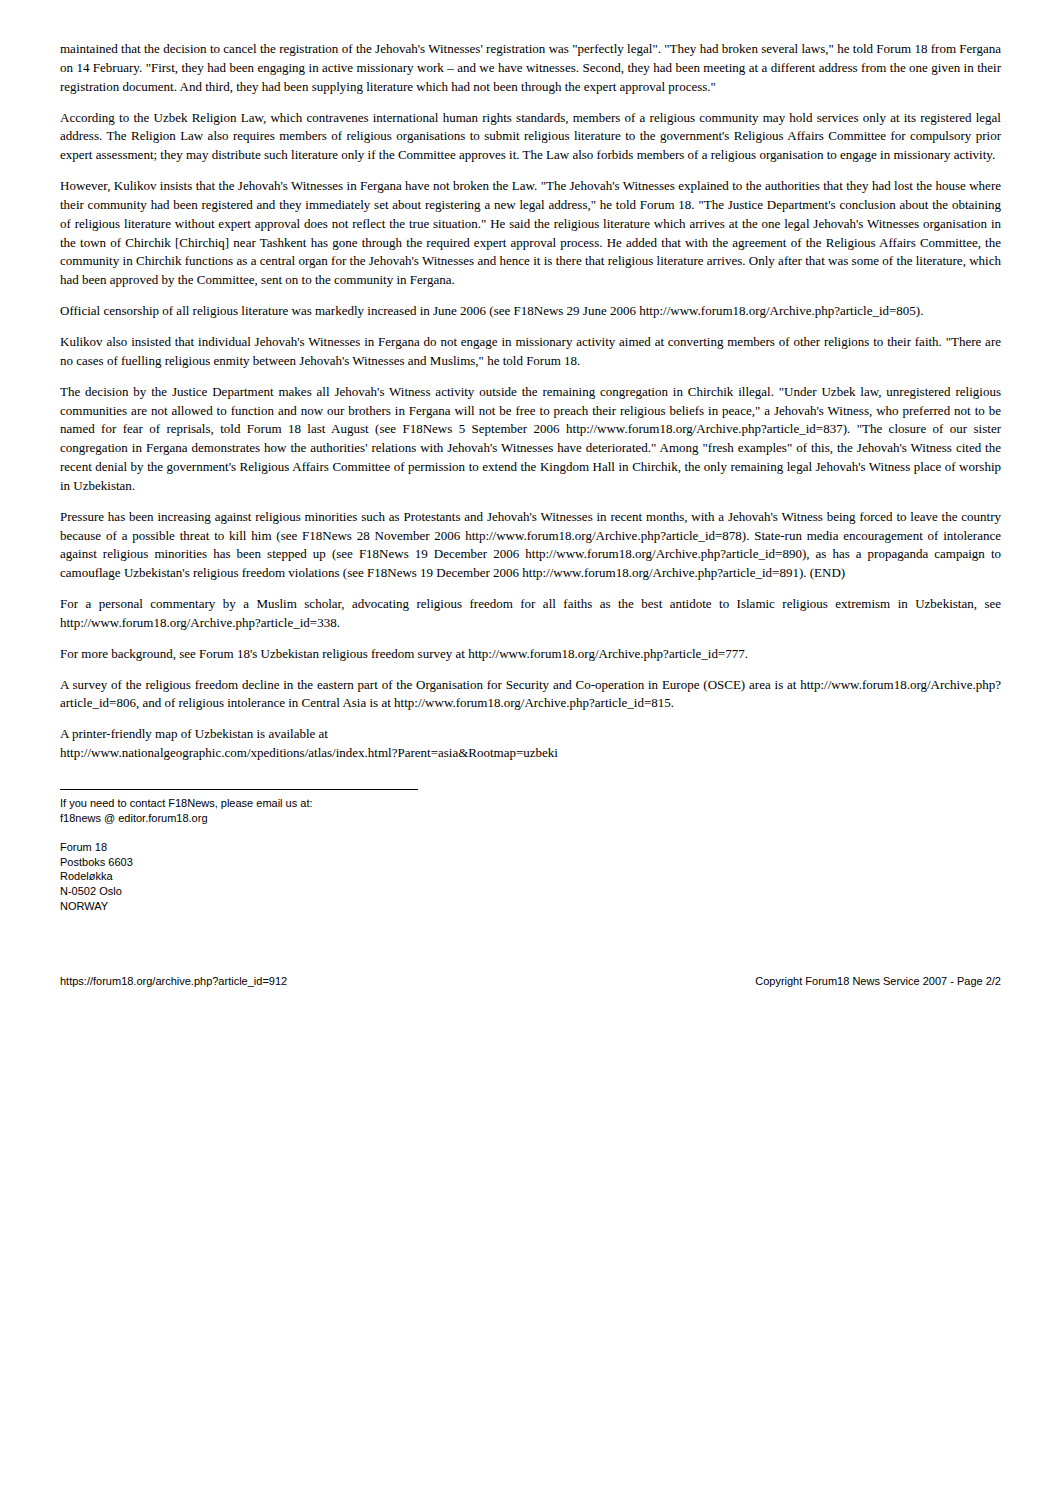maintained that the decision to cancel the registration of the Jehovah's Witnesses' registration was "perfectly legal". "They had broken several laws," he told Forum 18 from Fergana on 14 February. "First, they had been engaging in active missionary work – and we have witnesses. Second, they had been meeting at a different address from the one given in their registration document. And third, they had been supplying literature which had not been through the expert approval process."
According to the Uzbek Religion Law, which contravenes international human rights standards, members of a religious community may hold services only at its registered legal address. The Religion Law also requires members of religious organisations to submit religious literature to the government's Religious Affairs Committee for compulsory prior expert assessment; they may distribute such literature only if the Committee approves it. The Law also forbids members of a religious organisation to engage in missionary activity.
However, Kulikov insists that the Jehovah's Witnesses in Fergana have not broken the Law. "The Jehovah's Witnesses explained to the authorities that they had lost the house where their community had been registered and they immediately set about registering a new legal address," he told Forum 18. "The Justice Department's conclusion about the obtaining of religious literature without expert approval does not reflect the true situation." He said the religious literature which arrives at the one legal Jehovah's Witnesses organisation in the town of Chirchik [Chirchiq] near Tashkent has gone through the required expert approval process. He added that with the agreement of the Religious Affairs Committee, the community in Chirchik functions as a central organ for the Jehovah's Witnesses and hence it is there that religious literature arrives. Only after that was some of the literature, which had been approved by the Committee, sent on to the community in Fergana.
Official censorship of all religious literature was markedly increased in June 2006 (see F18News 29 June 2006 http://www.forum18.org/Archive.php?article_id=805).
Kulikov also insisted that individual Jehovah's Witnesses in Fergana do not engage in missionary activity aimed at converting members of other religions to their faith. "There are no cases of fuelling religious enmity between Jehovah's Witnesses and Muslims," he told Forum 18.
The decision by the Justice Department makes all Jehovah's Witness activity outside the remaining congregation in Chirchik illegal. "Under Uzbek law, unregistered religious communities are not allowed to function and now our brothers in Fergana will not be free to preach their religious beliefs in peace," a Jehovah's Witness, who preferred not to be named for fear of reprisals, told Forum 18 last August (see F18News 5 September 2006 http://www.forum18.org/Archive.php?article_id=837). "The closure of our sister congregation in Fergana demonstrates how the authorities' relations with Jehovah's Witnesses have deteriorated." Among "fresh examples" of this, the Jehovah's Witness cited the recent denial by the government's Religious Affairs Committee of permission to extend the Kingdom Hall in Chirchik, the only remaining legal Jehovah's Witness place of worship in Uzbekistan.
Pressure has been increasing against religious minorities such as Protestants and Jehovah's Witnesses in recent months, with a Jehovah's Witness being forced to leave the country because of a possible threat to kill him (see F18News 28 November 2006 http://www.forum18.org/Archive.php?article_id=878). State-run media encouragement of intolerance against religious minorities has been stepped up (see F18News 19 December 2006 http://www.forum18.org/Archive.php?article_id=890), as has a propaganda campaign to camouflage Uzbekistan's religious freedom violations (see F18News 19 December 2006 http://www.forum18.org/Archive.php?article_id=891). (END)
For a personal commentary by a Muslim scholar, advocating religious freedom for all faiths as the best antidote to Islamic religious extremism in Uzbekistan, see http://www.forum18.org/Archive.php?article_id=338.
For more background, see Forum 18's Uzbekistan religious freedom survey at http://www.forum18.org/Archive.php?article_id=777.
A survey of the religious freedom decline in the eastern part of the Organisation for Security and Co-operation in Europe (OSCE) area is at http://www.forum18.org/Archive.php?article_id=806, and of religious intolerance in Central Asia is at http://www.forum18.org/Archive.php?article_id=815.
A printer-friendly map of Uzbekistan is available at
http://www.nationalgeographic.com/xpeditions/atlas/index.html?Parent=asia&Rootmap=uzbeki
If you need to contact F18News, please email us at:
f18news @ editor.forum18.org
Forum 18
Postboks 6603
Rodeløkka
N-0502 Oslo
NORWAY
| https://forum18.org/archive.php?article_id=912 | Copyright Forum18 News Service 2007 - Page 2/2 |